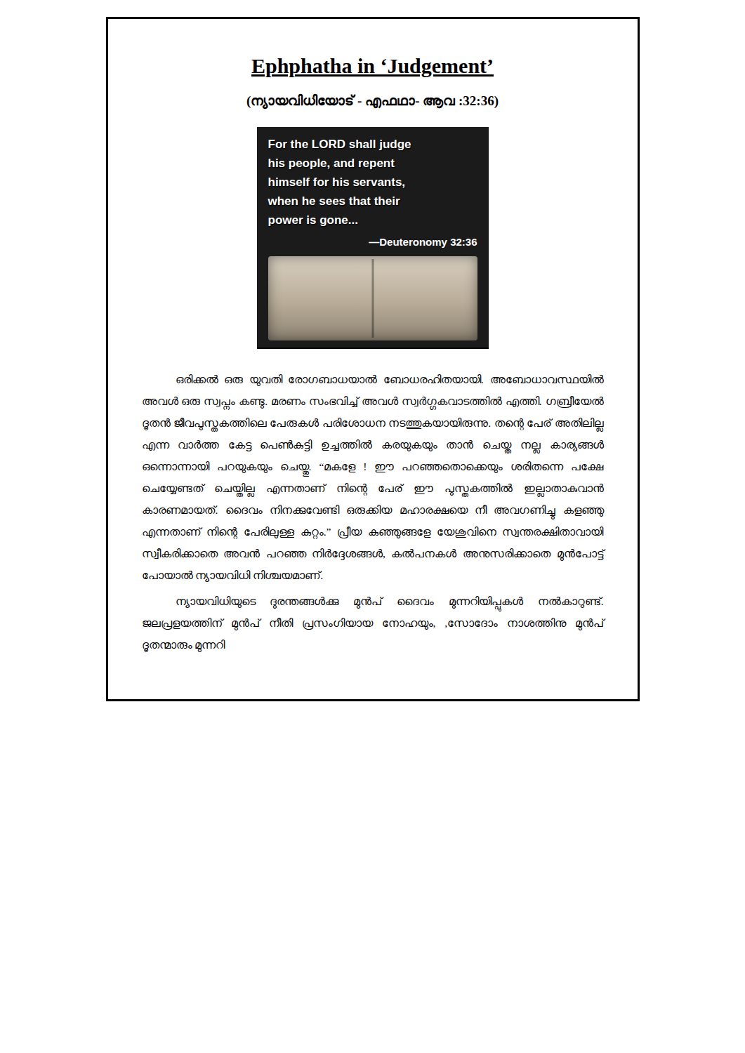Ephphatha in ‘Judgement’
(ന്യായവിധിയോട് - എഫഥാ- ആവ :32:36)
For the LORD shall judge
his people, and repent
himself for his servants,
when he sees that their
power is gone...
—Deuteronomy 32:36
ഒരിക്കൽ ഒരു യുവതി രോഗബാധയാൽ ബോധരഹിതയായി. അബോധാവസ്ഥയിൽ അവൾ ഒരു സ്വപ്നം കണ്ടു. മരണം സംഭവിച്ച് അവൾ സ്വർഗ്ഗകവാടത്തിൽ എത്തി. ഗബ്രീയേൽ ദൂതൻ ജീവപുസ്തകത്തിലെ പേരുകൾ പരിശോധന നടത്തുകയായിരുന്നു. തന്റെ പേര് അതിലില്ല എന്ന വാർത്ത കേട്ട പെൺകുട്ടി ഉച്ചത്തിൽ കരയുകയും താൻ ചെയ്ത നല്ല കാര്യങ്ങൾ ഒന്നൊന്നായി പറയുകയും ചെയ്തു. “മകളേ ! ഈ പറഞ്ഞതൊക്കെയും ശരിതന്നെ പക്ഷേ ചെയ്യേണ്ടത് ചെയ്തില്ല എന്നതാണ് നിന്റെ പേര് ഈ പുസ്തകത്തിൽ ഇല്ലാതാകുവാൻ കാരണമായത്. ദൈവം നിനക്കുവേണ്ടി ഒരുക്കിയ മഹാരക്ഷയെ നീ അവഗണിച്ചു കളഞ്ഞു എന്നതാണ് നിന്റെ പേരിലുള്ള കുറ്റം.” പ്രീയ കുഞ്ഞുങ്ങളേ യേശുവിനെ സ്വന്തരക്ഷിതാവായി സ്വീകരിക്കാതെ അവൻ പറഞ്ഞ നിർദ്ദേശങ്ങൾ, കൽപനകൾ അനുസരിക്കാതെ മുൻപോട്ട് പോയാൽ ന്യായവിധി നിശ്ചയമാണ്.
ന്യായവിധിയുടെ ദുരന്തങ്ങൾക്കു മുൻപ് ദൈവം മുന്നറിയിപ്പുകൾ നൽകാറുണ്ട്. ജലപ്രളയത്തിന് മുൻപ് നീതി പ്രസംഗിയായ നോഹയും, ,സോദോം നാശത്തിനു മുൻപ് ദൂതന്മാരും മുന്നറി